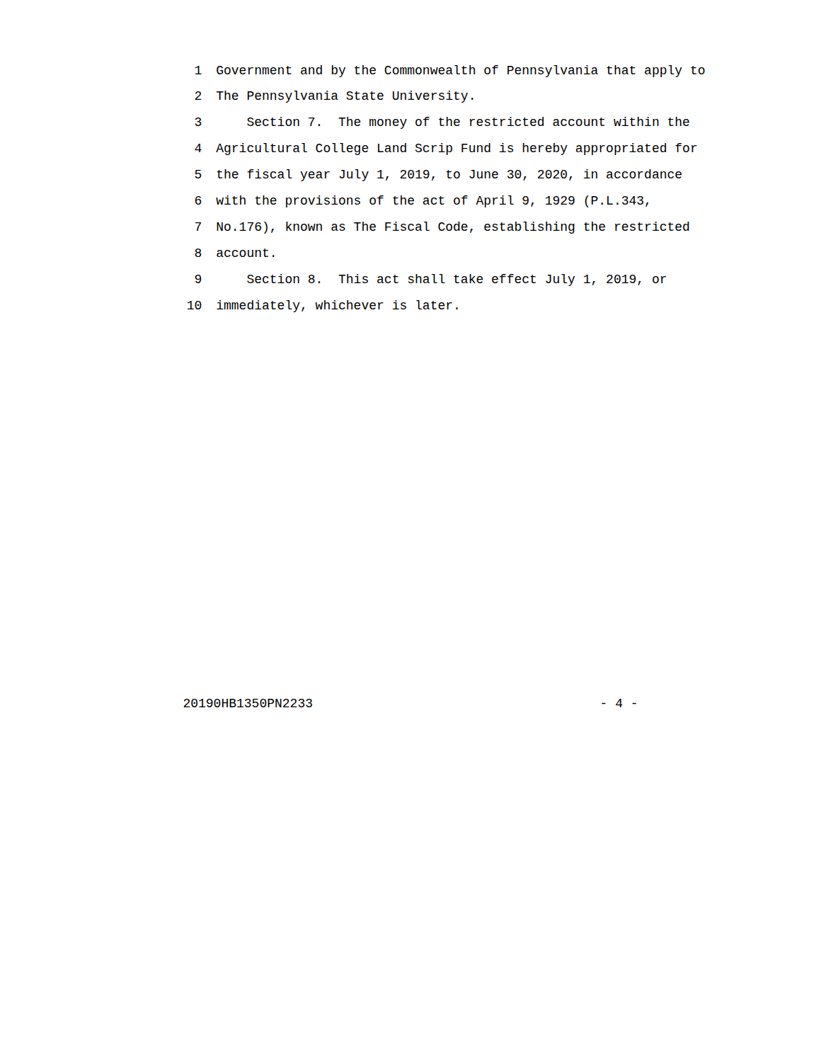1 Government and by the Commonwealth of Pennsylvania that apply to
2 The Pennsylvania State University.
3 Section 7. The money of the restricted account within the
4 Agricultural College Land Scrip Fund is hereby appropriated for
5 the fiscal year July 1, 2019, to June 30, 2020, in accordance
6 with the provisions of the act of April 9, 1929 (P.L.343,
7 No.176), known as The Fiscal Code, establishing the restricted
8 account.
9 Section 8. This act shall take effect July 1, 2019, or
10 immediately, whichever is later.
20190HB1350PN2233 - 4 -